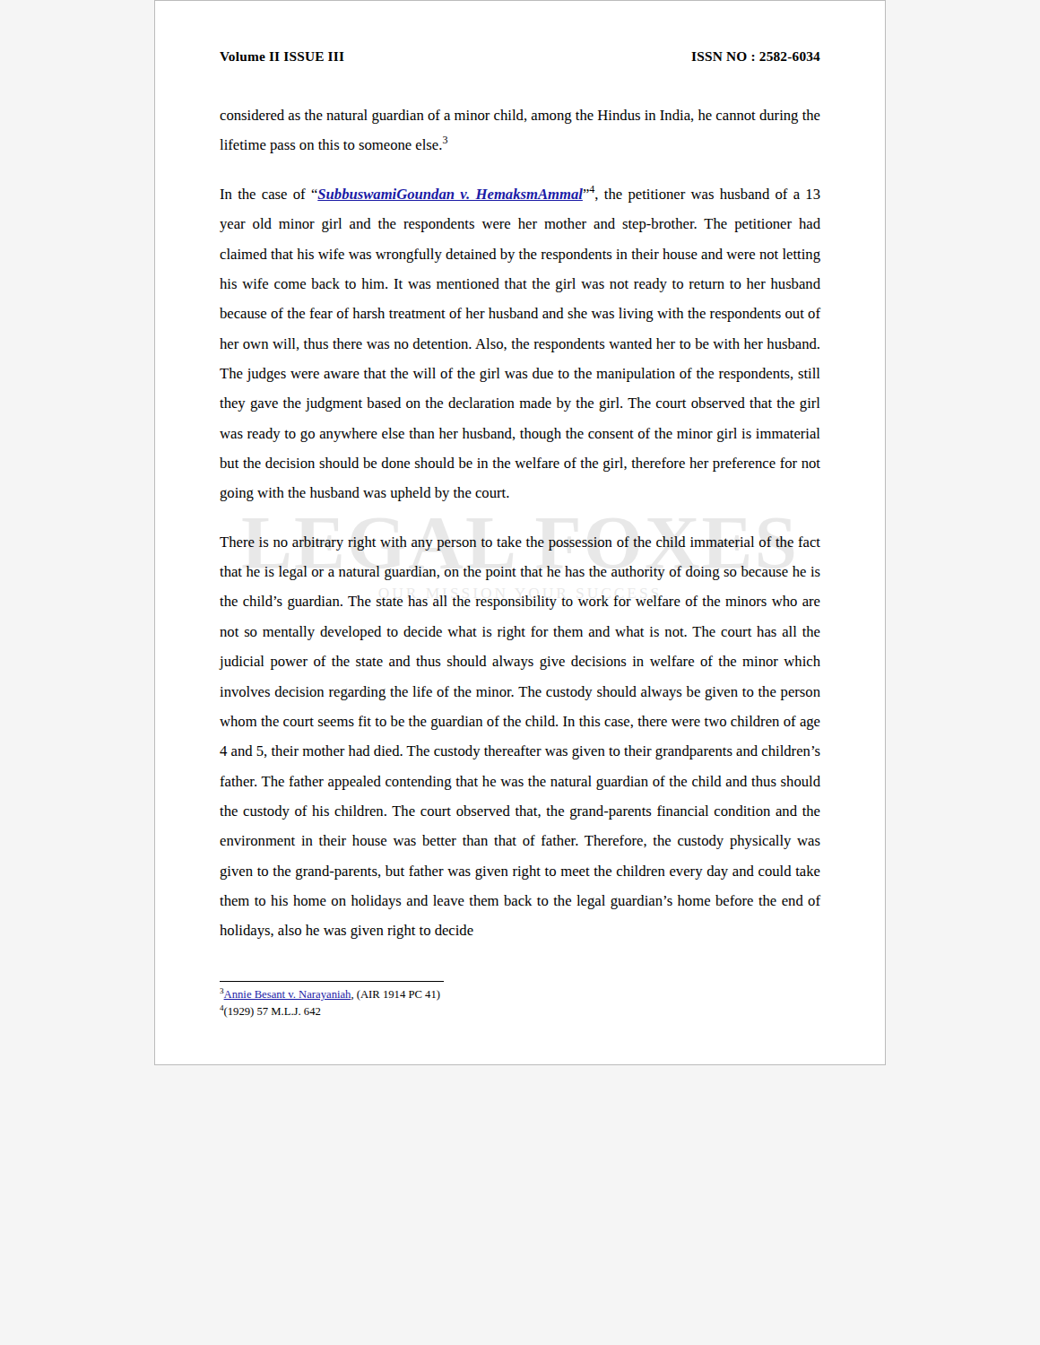LEGAL FOXES
OUR MISSION YOUR SUCCESS
Volume II ISSUE III ISSN NO : 2582-6034
considered as the natural guardian of a minor child, among the Hindus in India, he cannot during the lifetime pass on this to someone else.3
In the case of “SubbuswamiGoundan v. HemaksmAmmal”4, the petitioner was husband of a 13 year old minor girl and the respondents were her mother and step-brother. The petitioner had claimed that his wife was wrongfully detained by the respondents in their house and were not letting his wife come back to him. It was mentioned that the girl was not ready to return to her husband because of the fear of harsh treatment of her husband and she was living with the respondents out of her own will, thus there was no detention. Also, the respondents wanted her to be with her husband. The judges were aware that the will of the girl was due to the manipulation of the respondents, still they gave the judgment based on the declaration made by the girl. The court observed that the girl was ready to go anywhere else than her husband, though the consent of the minor girl is immaterial but the decision should be done should be in the welfare of the girl, therefore her preference for not going with the husband was upheld by the court.
There is no arbitrary right with any person to take the possession of the child immaterial of the fact that he is legal or a natural guardian, on the point that he has the authority of doing so because he is the child’s guardian. The state has all the responsibility to work for welfare of the minors who are not so mentally developed to decide what is right for them and what is not. The court has all the judicial power of the state and thus should always give decisions in welfare of the minor which involves decision regarding the life of the minor. The custody should always be given to the person whom the court seems fit to be the guardian of the child. In this case, there were two children of age 4 and 5, their mother had died. The custody thereafter was given to their grandparents and children’s father. The father appealed contending that he was the natural guardian of the child and thus should the custody of his children. The court observed that, the grand-parents financial condition and the environment in their house was better than that of father. Therefore, the custody physically was given to the grand-parents, but father was given right to meet the children every day and could take them to his home on holidays and leave them back to the legal guardian’s home before the end of holidays, also he was given right to decide
3Annie Besant v. Narayaniah, (AIR 1914 PC 41)
4(1929) 57 M.L.J. 642